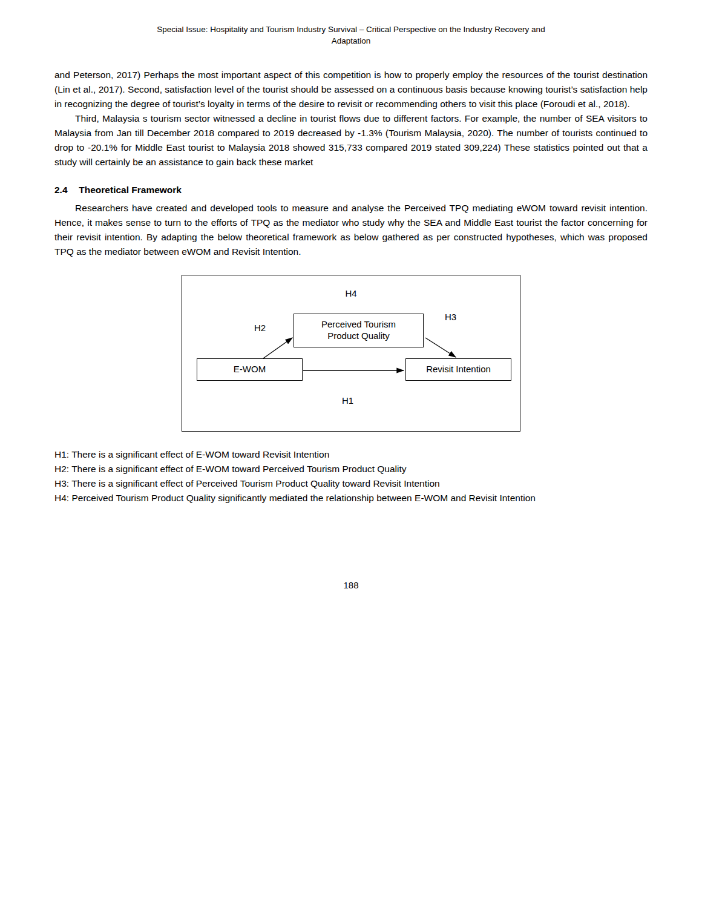Special Issue: Hospitality and Tourism Industry Survival – Critical Perspective on the Industry Recovery and
Adaptation
and Peterson, 2017) Perhaps the most important aspect of this competition is how to properly employ the resources of the tourist destination (Lin et al., 2017). Second, satisfaction level of the tourist should be assessed on a continuous basis because knowing tourist’s satisfaction help in recognizing the degree of tourist’s loyalty in terms of the desire to revisit or recommending others to visit this place (Foroudi et al., 2018).
Third, Malaysia s tourism sector witnessed a decline in tourist flows due to different factors. For example, the number of SEA visitors to Malaysia from Jan till December 2018 compared to 2019 decreased by -1.3% (Tourism Malaysia, 2020). The number of tourists continued to drop to -20.1% for Middle East tourist to Malaysia 2018 showed 315,733 compared 2019 stated 309,224) These statistics pointed out that a study will certainly be an assistance to gain back these market
2.4 Theoretical Framework
Researchers have created and developed tools to measure and analyse the Perceived TPQ mediating eWOM toward revisit intention. Hence, it makes sense to turn to the efforts of TPQ as the mediator who study why the SEA and Middle East tourist the factor concerning for their revisit intention. By adapting the below theoretical framework as below gathered as per constructed hypotheses, which was proposed TPQ as the mediator between eWOM and Revisit Intention.
H4
Perceived Tourism
Product Quality
E-WOM
Revisit Intention
H2 H3 H1
H1: There is a significant effect of E-WOM toward Revisit Intention
H2: There is a significant effect of E-WOM toward Perceived Tourism Product Quality
H3: There is a significant effect of Perceived Tourism Product Quality toward Revisit Intention
H4: Perceived Tourism Product Quality significantly mediated the relationship between E-WOM and Revisit Intention
188